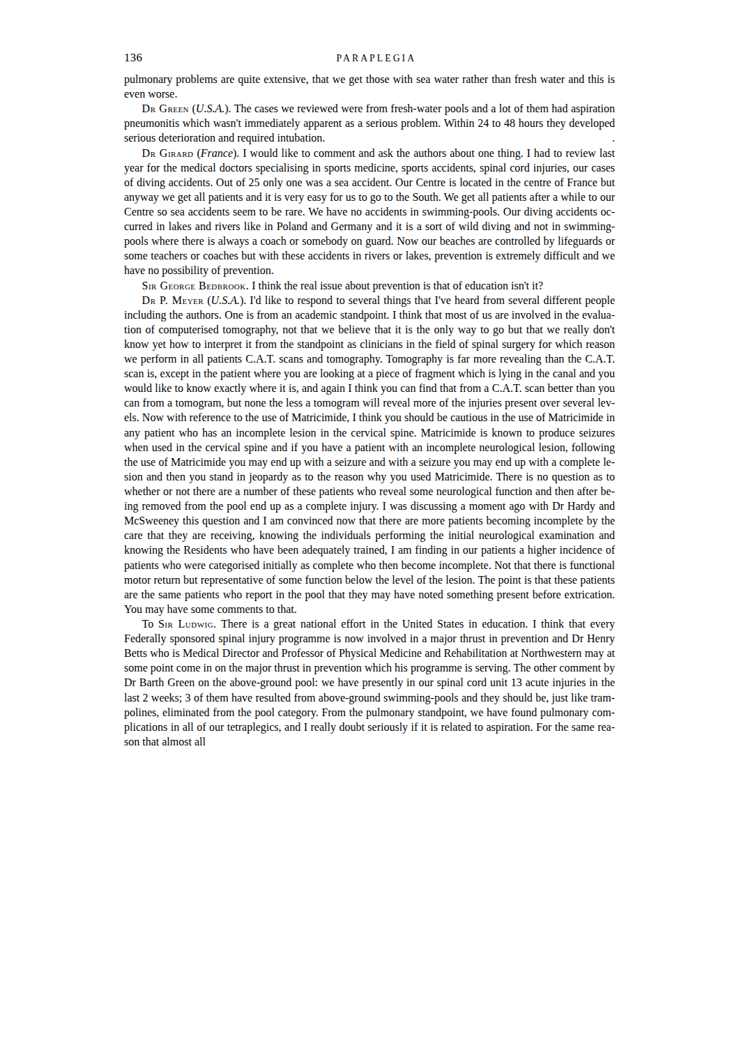136
Paraplegia
pulmonary problems are quite extensive, that we get those with sea water rather than fresh water and this is even worse.
Dr Green (U.S.A.). The cases we reviewed were from fresh-water pools and a lot of them had aspiration pneumonitis which wasn't immediately apparent as a serious problem. Within 24 to 48 hours they developed serious deterioration and required intubation..
Dr Girard (France). I would like to comment and ask the authors about one thing. I had to review last year for the medical doctors specialising in sports medicine, sports accidents, spinal cord injuries, our cases of diving accidents. Out of 25 only one was a sea accident. Our Centre is located in the centre of France but anyway we get all patients and it is very easy for us to go to the South. We get all patients after a while to our Centre so sea accidents seem to be rare. We have no accidents in swimming-pools. Our diving accidents occurred in lakes and rivers like in Poland and Germany and it is a sort of wild diving and not in swimming-pools where there is always a coach or somebody on guard. Now our beaches are controlled by lifeguards or some teachers or coaches but with these accidents in rivers or lakes, prevention is extremely difficult and we have no possibility of prevention.
Sir George Bedbrook. I think the real issue about prevention is that of education isn't it?
Dr P. Meyer (U.S.A.). I'd like to respond to several things that I've heard from several different people including the authors. One is from an academic standpoint. I think that most of us are involved in the evaluation of computerised tomography, not that we believe that it is the only way to go but that we really don't know yet how to interpret it from the standpoint as clinicians in the field of spinal surgery for which reason we perform in all patients C.A.T. scans and tomography. Tomography is far more revealing than the C.A.T. scan is, except in the patient where you are looking at a piece of fragment which is lying in the canal and you would like to know exactly where it is, and again I think you can find that from a C.A.T. scan better than you can from a tomogram, but none the less a tomogram will reveal more of the injuries present over several levels. Now with reference to the use of Matricimide, I think you should be cautious in the use of Matricimide in any patient who has an incomplete lesion in the cervical spine. Matricimide is known to produce seizures when used in the cervical spine and if you have a patient with an incomplete neurological lesion, following the use of Matricimide you may end up with a seizure and with a seizure you may end up with a complete lesion and then you stand in jeopardy as to the reason why you used Matricimide. There is no question as to whether or not there are a number of these patients who reveal some neurological function and then after being removed from the pool end up as a complete injury. I was discussing a moment ago with Dr Hardy and McSweeney this question and I am convinced now that there are more patients becoming incomplete by the care that they are receiving, knowing the individuals performing the initial neurological examination and knowing the Residents who have been adequately trained, I am finding in our patients a higher incidence of patients who were categorised initially as complete who then become incomplete. Not that there is functional motor return but representative of some function below the level of the lesion. The point is that these patients are the same patients who report in the pool that they may have noted something present before extrication. You may have some comments to that.
To Sir Ludwig. There is a great national effort in the United States in education. I think that every Federally sponsored spinal injury programme is now involved in a major thrust in prevention and Dr Henry Betts who is Medical Director and Professor of Physical Medicine and Rehabilitation at Northwestern may at some point come in on the major thrust in prevention which his programme is serving. The other comment by Dr Barth Green on the above-ground pool: we have presently in our spinal cord unit 13 acute injuries in the last 2 weeks; 3 of them have resulted from above-ground swimming-pools and they should be, just like trampolines, eliminated from the pool category. From the pulmonary standpoint, we have found pulmonary complications in all of our tetraplegics, and I really doubt seriously if it is related to aspiration. For the same reason that almost all